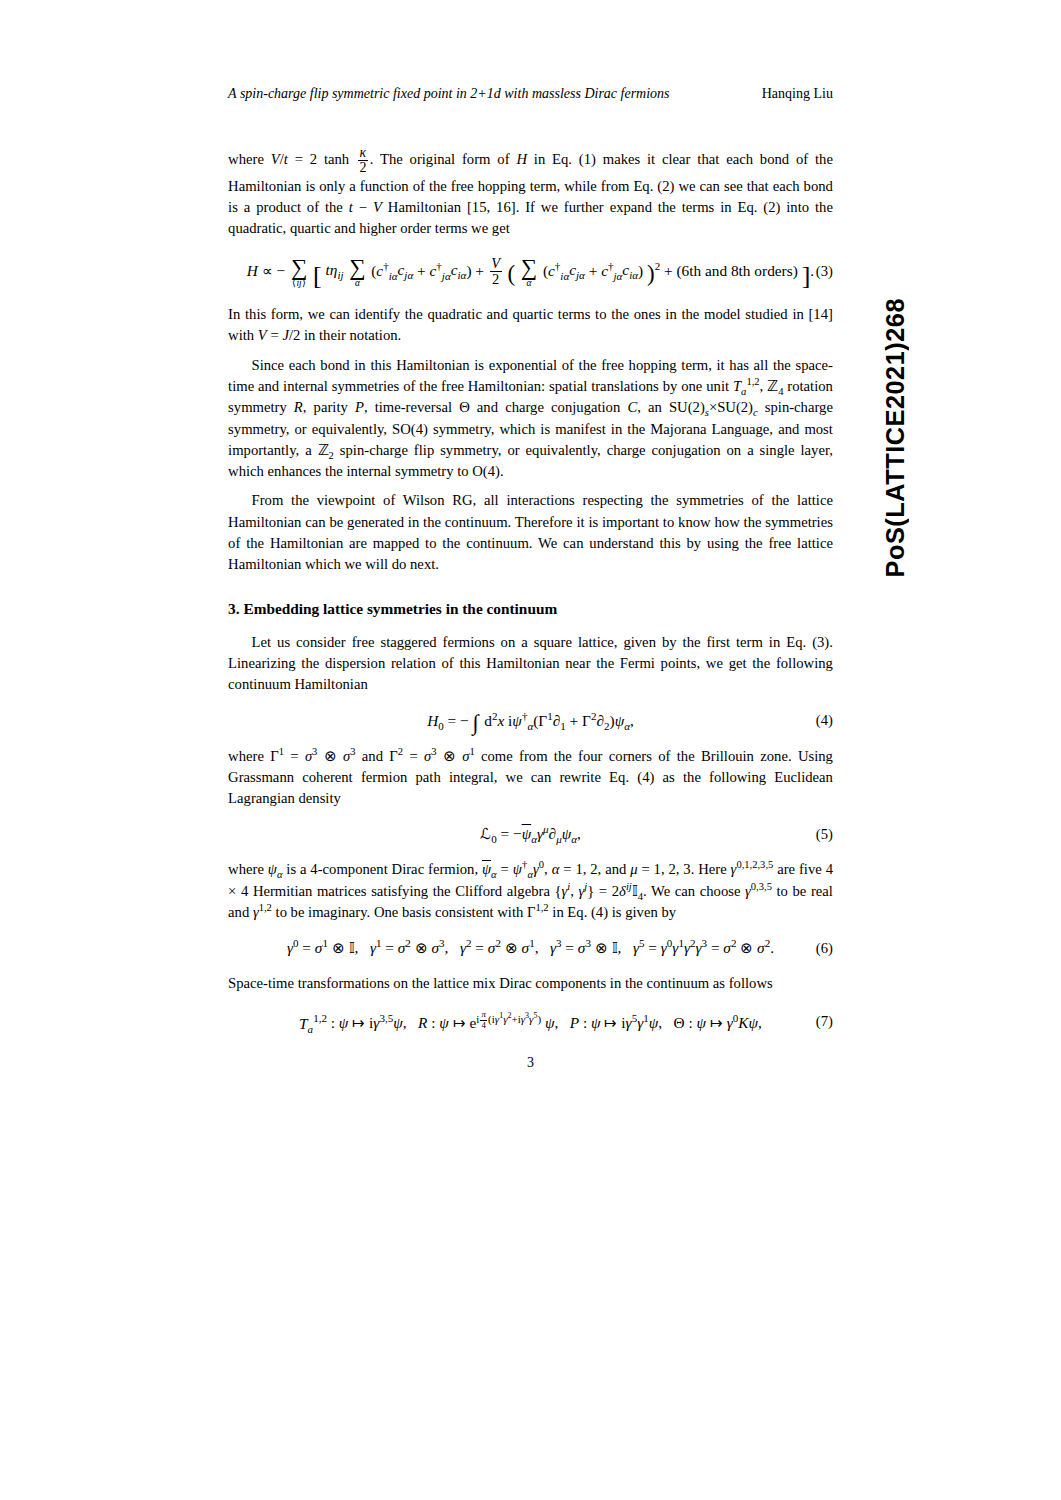PoS(LATTICE2021)268
A spin-charge flip symmetric fixed point in 2+1d with massless Dirac fermions
Hanqing Liu
where V/t = 2 tanh κ 2. The original form of H in Eq. (1) makes it clear that each bond of the Hamiltonian is only a function of the free hopping term, while from Eq. (2) we can see that each bond is a product of the t − V Hamiltonian [15, 16]. If we further expand the terms in Eq. (2) into the quadratic, quartic and higher order terms we get
H ∝ − ∑⟨ij⟩ [ tηij ∑α (c†iαcjα + c†jαciα) + V 2 ( ∑α (c†iαcjα + c†jαciα) )2 + (6th and 8th orders) ].
(3)
In this form, we can identify the quadratic and quartic terms to the ones in the model studied in [14] with V = J/2 in their notation.
Since each bond in this Hamiltonian is exponential of the free hopping term, it has all the space-time and internal symmetries of the free Hamiltonian: spatial translations by one unit Ta1,2, ℤ4 rotation symmetry R, parity P, time-reversal Θ and charge conjugation C, an SU(2)s×SU(2)c spin-charge symmetry, or equivalently, SO(4) symmetry, which is manifest in the Majorana Language, and most importantly, a ℤ2 spin-charge flip symmetry, or equivalently, charge conjugation on a single layer, which enhances the internal symmetry to O(4).
From the viewpoint of Wilson RG, all interactions respecting the symmetries of the lattice Hamiltonian can be generated in the continuum. Therefore it is important to know how the symmetries of the Hamiltonian are mapped to the continuum. We can understand this by using the free lattice Hamiltonian which we will do next.
3. Embedding lattice symmetries in the continuum
Let us consider free staggered fermions on a square lattice, given by the first term in Eq. (3). Linearizing the dispersion relation of this Hamiltonian near the Fermi points, we get the following continuum Hamiltonian
H0 = − ∫ d2x iψ†α(Γ1∂1 + Γ2∂2)ψα,
(4)
where Γ1 = σ3 ⊗ σ3 and Γ2 = σ3 ⊗ σ1 come from the four corners of the Brillouin zone. Using Grassmann coherent fermion path integral, we can rewrite Eq. (4) as the following Euclidean Lagrangian density
ℒ0 = −ψαγμ∂μψα,
(5)
where ψα is a 4-component Dirac fermion, ψα = ψ†αγ0, α = 1, 2, and μ = 1, 2, 3. Here γ0,1,2,3,5 are five 4 × 4 Hermitian matrices satisfying the Clifford algebra {γi, γj} = 2δij 𝕀4. We can choose γ0,3,5 to be real and γ1,2 to be imaginary. One basis consistent with Γ1,2 in Eq. (4) is given by
γ0 = σ1 ⊗ 𝕀, γ1 = σ2 ⊗ σ3, γ2 = σ2 ⊗ σ1, γ3 = σ3 ⊗ 𝕀, γ5 = γ0γ1γ2γ3 = σ2 ⊗ σ2.
(6)
Space-time transformations on the lattice mix Dirac components in the continuum as follows
Ta1,2 : ψ ↦ iγ3,5ψ, R : ψ ↦ eiπ 4(iγ1γ2+iγ3γ5) ψ, P : ψ ↦ iγ5γ1ψ, Θ : ψ ↦ γ0Kψ,
(7)
3